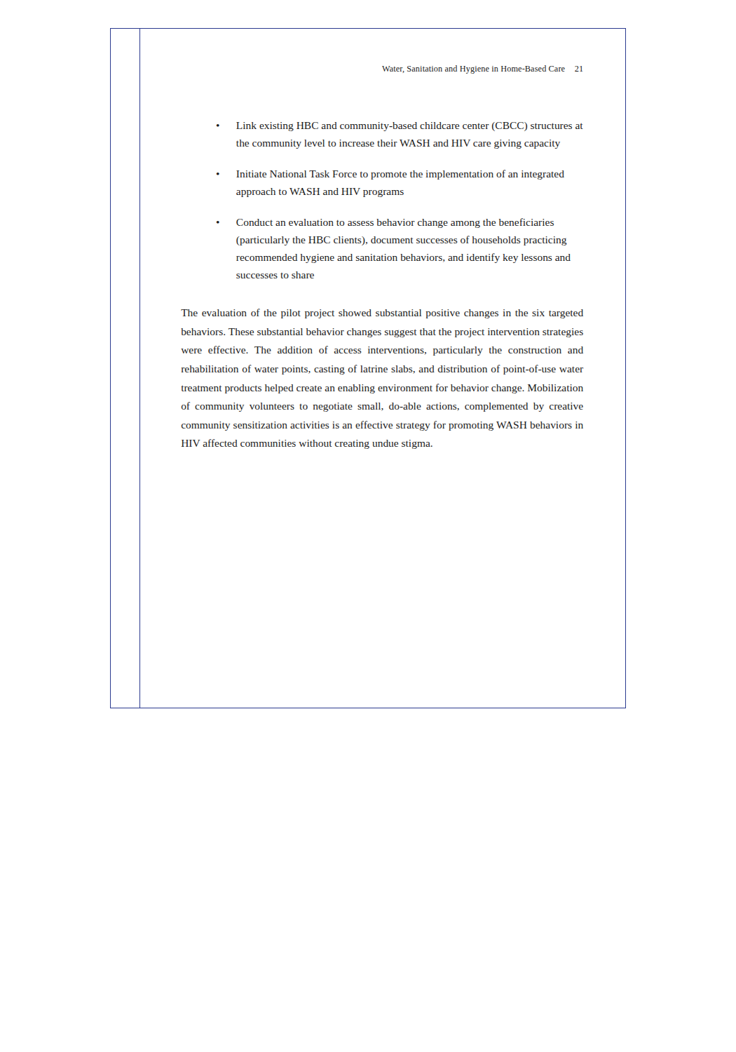Water, Sanitation and Hygiene in Home-Based Care21
Link existing HBC and community-based childcare center (CBCC) structures at the community level to increase their WASH and HIV care giving capacity
Initiate National Task Force to promote the implementation of an integrated approach to WASH and HIV programs
Conduct an evaluation to assess behavior change among the beneficiaries (particularly the HBC clients), document successes of households practicing recommended hygiene and sanitation behaviors, and identify key lessons and successes to share
The evaluation of the pilot project showed substantial positive changes in the six targeted behaviors. These substantial behavior changes suggest that the project intervention strategies were effective. The addition of access interventions, particularly the construction and rehabilitation of water points, casting of latrine slabs, and distribution of point-of-use water treatment products helped create an enabling environment for behavior change. Mobilization of community volunteers to negotiate small, do-able actions, complemented by creative community sensitization activities is an effective strategy for promoting WASH behaviors in HIV affected communities without creating undue stigma.